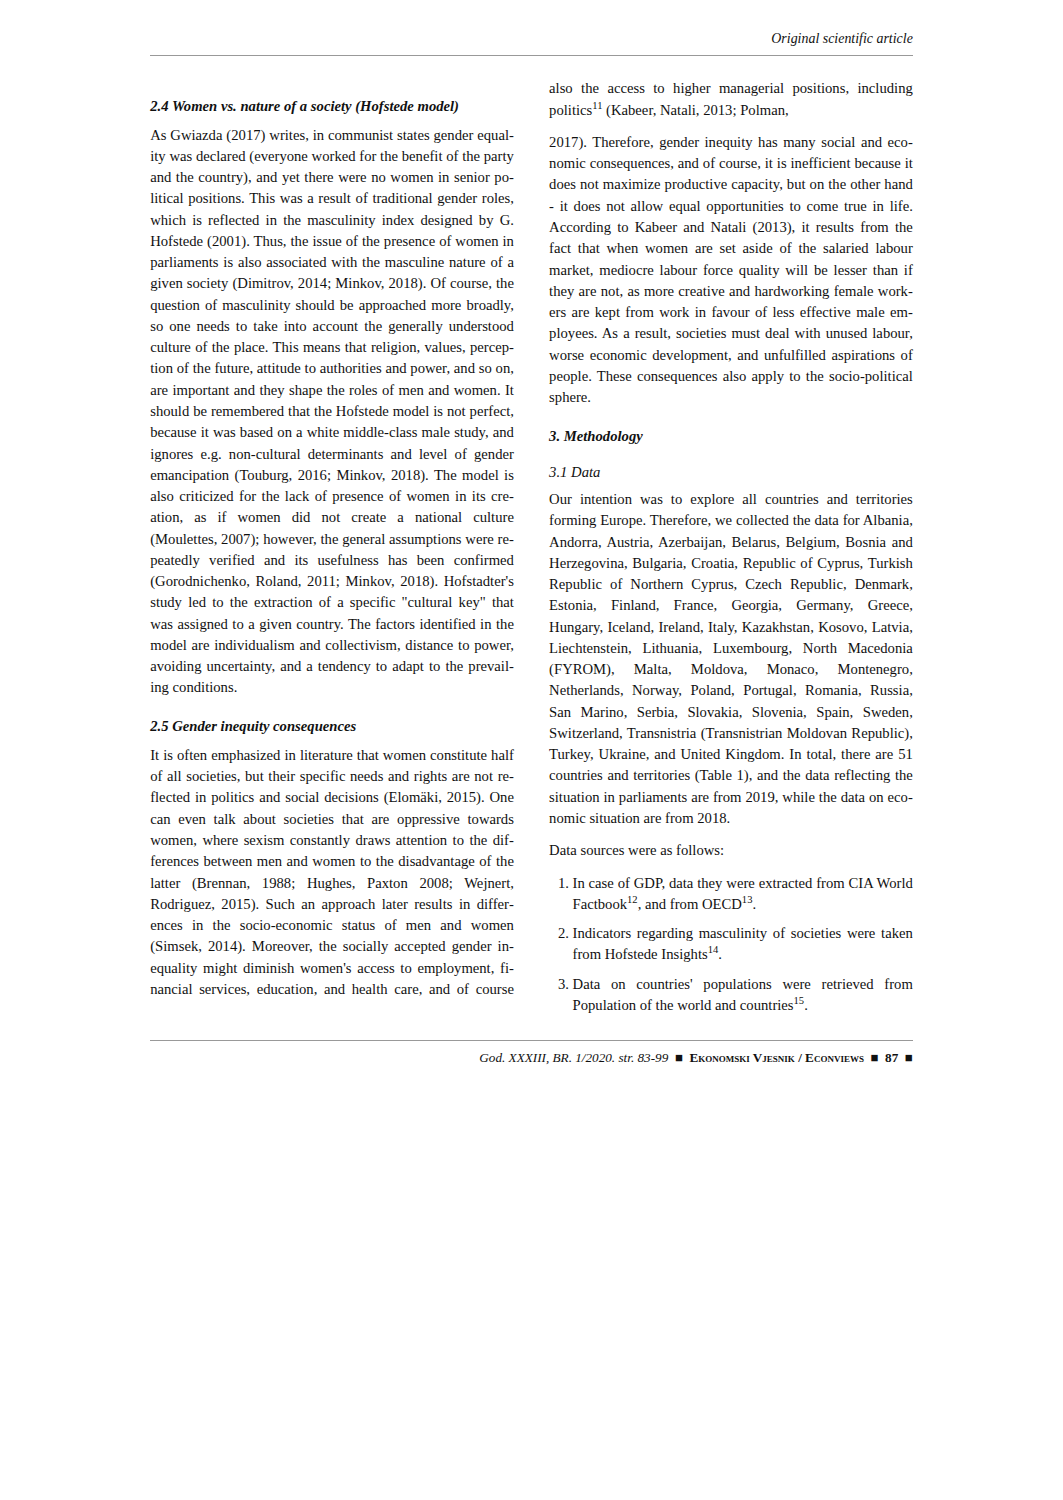Original scientific article
2.4 Women vs. nature of a society (Hofstede model)
As Gwiazda (2017) writes, in communist states gender equality was declared (everyone worked for the benefit of the party and the country), and yet there were no women in senior political positions. This was a result of traditional gender roles, which is reflected in the masculinity index designed by G. Hofstede (2001). Thus, the issue of the presence of women in parliaments is also associated with the masculine nature of a given society (Dimitrov, 2014; Minkov, 2018). Of course, the question of masculinity should be approached more broadly, so one needs to take into account the generally understood culture of the place. This means that religion, values, perception of the future, attitude to authorities and power, and so on, are important and they shape the roles of men and women. It should be remembered that the Hofstede model is not perfect, because it was based on a white middle-class male study, and ignores e.g. non-cultural determinants and level of gender emancipation (Touburg, 2016; Minkov, 2018). The model is also criticized for the lack of presence of women in its creation, as if women did not create a national culture (Moulettes, 2007); however, the general assumptions were repeatedly verified and its usefulness has been confirmed (Gorodnichenko, Roland, 2011; Minkov, 2018). Hofstadter's study led to the extraction of a specific "cultural key" that was assigned to a given country. The factors identified in the model are individualism and collectivism, distance to power, avoiding uncertainty, and a tendency to adapt to the prevailing conditions.
2.5 Gender inequity consequences
It is often emphasized in literature that women constitute half of all societies, but their specific needs and rights are not reflected in politics and social decisions (Elomäki, 2015). One can even talk about societies that are oppressive towards women, where sexism constantly draws attention to the differences between men and women to the disadvantage of the latter (Brennan, 1988; Hughes, Paxton 2008; Wejnert, Rodriguez, 2015). Such an approach later results in differences in the socio-economic status of men and women (Simsek, 2014). Moreover, the socially accepted gender inequality might diminish women's access to employment, financial services, education, and health care, and of course also the access to higher managerial positions, including politics11 (Kabeer, Natali, 2013; Polman,
2017). Therefore, gender inequity has many social and economic consequences, and of course, it is inefficient because it does not maximize productive capacity, but on the other hand - it does not allow equal opportunities to come true in life. According to Kabeer and Natali (2013), it results from the fact that when women are set aside of the salaried labour market, mediocre labour force quality will be lesser than if they are not, as more creative and hardworking female workers are kept from work in favour of less effective male employees. As a result, societies must deal with unused labour, worse economic development, and unfulfilled aspirations of people. These consequences also apply to the socio-political sphere.
3. Methodology
3.1 Data
Our intention was to explore all countries and territories forming Europe. Therefore, we collected the data for Albania, Andorra, Austria, Azerbaijan, Belarus, Belgium, Bosnia and Herzegovina, Bulgaria, Croatia, Republic of Cyprus, Turkish Republic of Northern Cyprus, Czech Republic, Denmark, Estonia, Finland, France, Georgia, Germany, Greece, Hungary, Iceland, Ireland, Italy, Kazakhstan, Kosovo, Latvia, Liechtenstein, Lithuania, Luxembourg, North Macedonia (FYROM), Malta, Moldova, Monaco, Montenegro, Netherlands, Norway, Poland, Portugal, Romania, Russia, San Marino, Serbia, Slovakia, Slovenia, Spain, Sweden, Switzerland, Transnistria (Transnistrian Moldovan Republic), Turkey, Ukraine, and United Kingdom. In total, there are 51 countries and territories (Table 1), and the data reflecting the situation in parliaments are from 2019, while the data on economic situation are from 2018.
Data sources were as follows:
In case of GDP, data they were extracted from CIA World Factbook12, and from OECD13.
Indicators regarding masculinity of societies were taken from Hofstede Insights14.
Data on countries' populations were retrieved from Population of the world and countries15.
God. XXXIII, BR. 1/2020. str. 83-99 ■ Ekonomski Vjesnik / Econviews ■ 87 ■